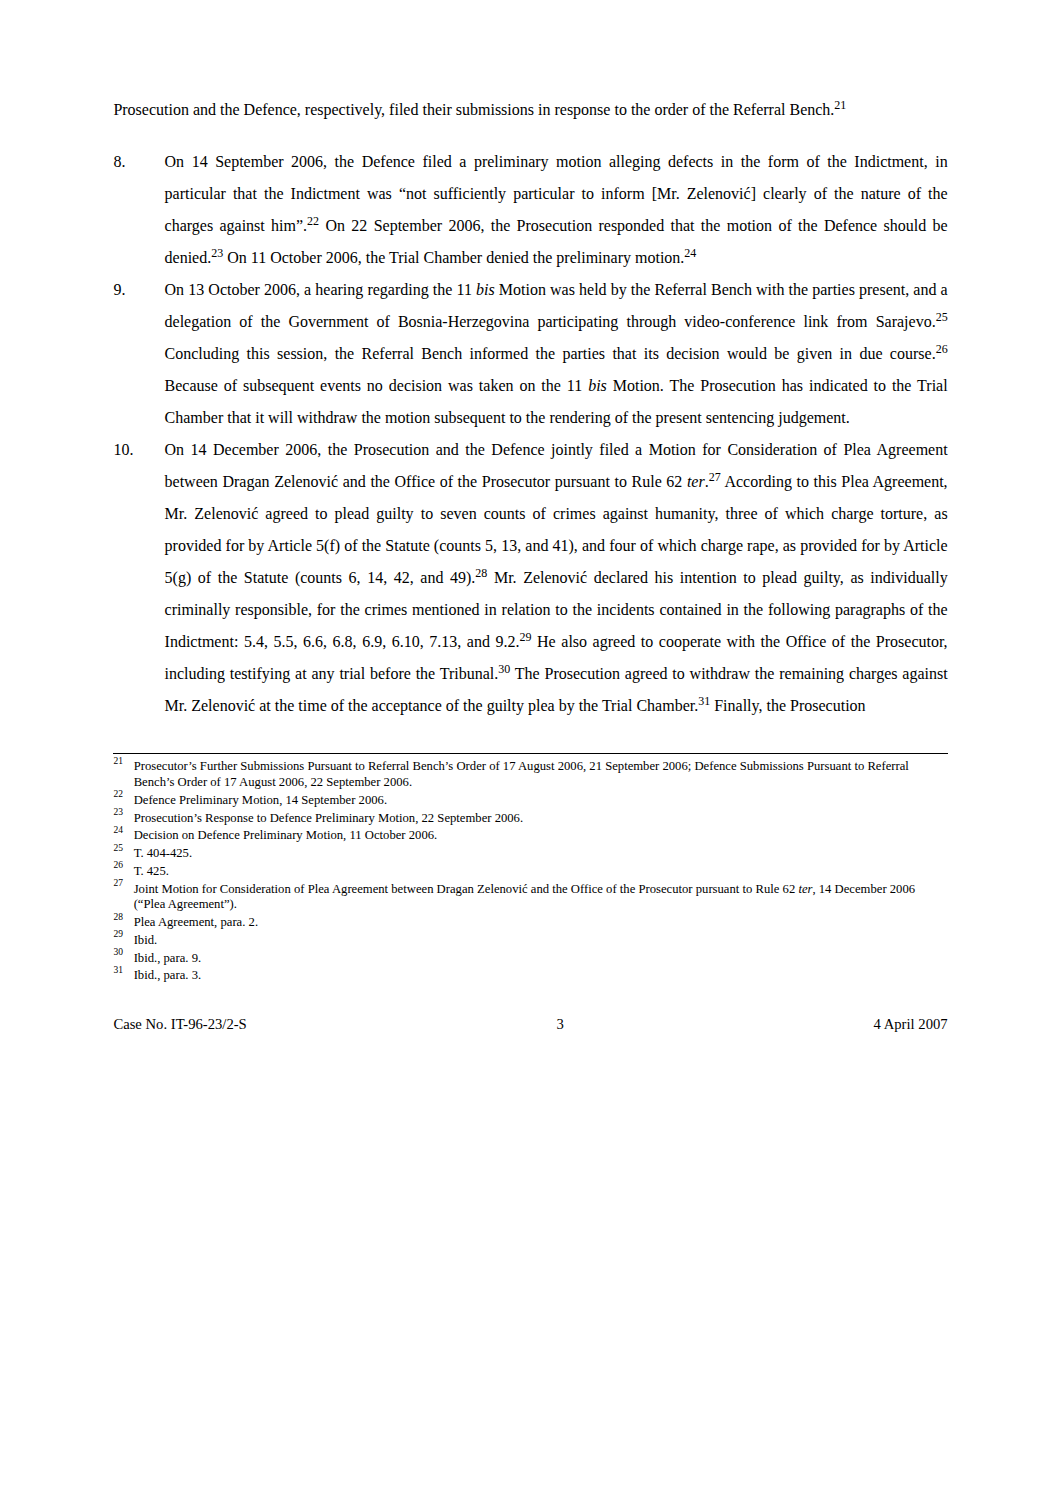Prosecution and the Defence, respectively, filed their submissions in response to the order of the Referral Bench.21
8.
On 14 September 2006, the Defence filed a preliminary motion alleging defects in the form of the Indictment, in particular that the Indictment was “not sufficiently particular to inform [Mr. Zelenović] clearly of the nature of the charges against him”.22 On 22 September 2006, the Prosecution responded that the motion of the Defence should be denied.23 On 11 October 2006, the Trial Chamber denied the preliminary motion.24
9.
On 13 October 2006, a hearing regarding the 11 bis Motion was held by the Referral Bench with the parties present, and a delegation of the Government of Bosnia-Herzegovina participating through video-conference link from Sarajevo.25 Concluding this session, the Referral Bench informed the parties that its decision would be given in due course.26 Because of subsequent events no decision was taken on the 11 bis Motion. The Prosecution has indicated to the Trial Chamber that it will withdraw the motion subsequent to the rendering of the present sentencing judgement.
10.
On 14 December 2006, the Prosecution and the Defence jointly filed a Motion for Consideration of Plea Agreement between Dragan Zelenović and the Office of the Prosecutor pursuant to Rule 62 ter.27 According to this Plea Agreement, Mr. Zelenović agreed to plead guilty to seven counts of crimes against humanity, three of which charge torture, as provided for by Article 5(f) of the Statute (counts 5, 13, and 41), and four of which charge rape, as provided for by Article 5(g) of the Statute (counts 6, 14, 42, and 49).28 Mr. Zelenović declared his intention to plead guilty, as individually criminally responsible, for the crimes mentioned in relation to the incidents contained in the following paragraphs of the Indictment: 5.4, 5.5, 6.6, 6.8, 6.9, 6.10, 7.13, and 9.2.29 He also agreed to cooperate with the Office of the Prosecutor, including testifying at any trial before the Tribunal.30 The Prosecution agreed to withdraw the remaining charges against Mr. Zelenović at the time of the acceptance of the guilty plea by the Trial Chamber.31 Finally, the Prosecution
21 Prosecutor’s Further Submissions Pursuant to Referral Bench’s Order of 17 August 2006, 21 September 2006; Defence Submissions Pursuant to Referral Bench’s Order of 17 August 2006, 22 September 2006.
22 Defence Preliminary Motion, 14 September 2006.
23 Prosecution’s Response to Defence Preliminary Motion, 22 September 2006.
24 Decision on Defence Preliminary Motion, 11 October 2006.
25 T. 404-425.
26 T. 425.
27 Joint Motion for Consideration of Plea Agreement between Dragan Zelenović and the Office of the Prosecutor pursuant to Rule 62 ter, 14 December 2006 (“Plea Agreement”).
28 Plea Agreement, para. 2.
29 Ibid.
30 Ibid., para. 9.
31 Ibid., para. 3.
Case No. IT-96-23/2-S
3
4 April 2007